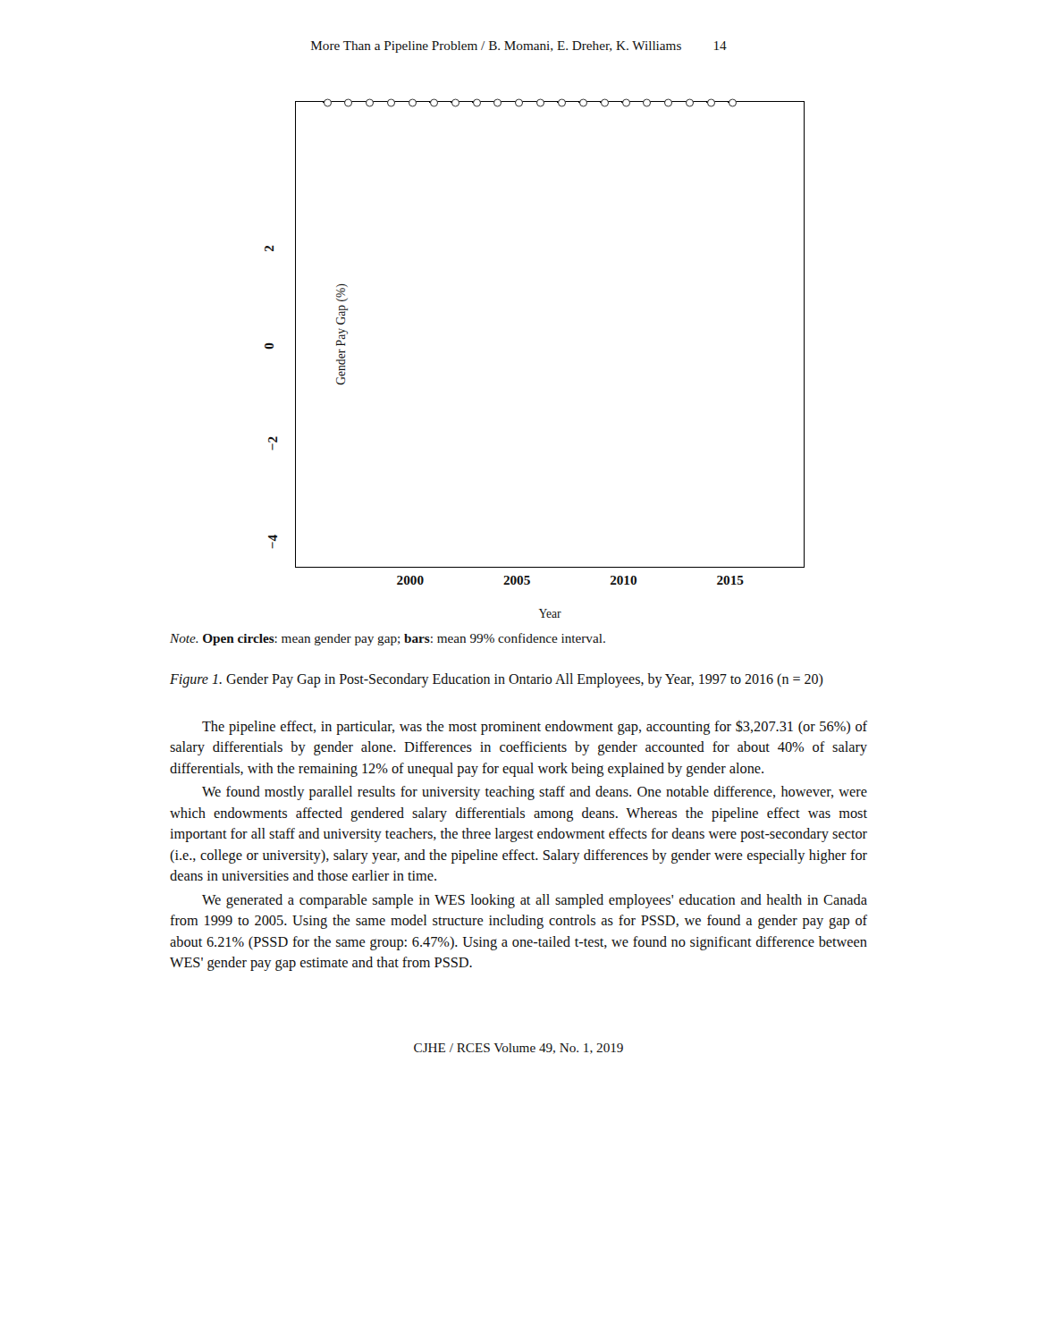More Than a Pipeline Problem / B. Momani, E. Dreher, K. Williams14
Gender Pay Gap (%) 2 0 −2 −4 2000 2005 2010 2015
Year
Note. Open circles: mean gender pay gap; bars: mean 99% confidence interval.
Figure 1. Gender Pay Gap in Post-Secondary Education in Ontario All Employees, by Year, 1997 to 2016 (n = 20)
The pipeline effect, in particular, was the most prominent endowment gap, accounting for $3,207.31 (or 56%) of salary differentials by gender alone. Differences in coefficients by gender accounted for about 40% of salary differentials, with the remaining 12% of unequal pay for equal work being explained by gender alone.
We found mostly parallel results for university teaching staff and deans. One notable difference, however, were which endowments affected gendered salary differentials among deans. Whereas the pipeline effect was most important for all staff and university teachers, the three largest endowment effects for deans were post-secondary sector (i.e., college or university), salary year, and the pipeline effect. Salary differences by gender were especially higher for deans in universities and those earlier in time.
We generated a comparable sample in WES looking at all sampled employees' education and health in Canada from 1999 to 2005. Using the same model structure including controls as for PSSD, we found a gender pay gap of about 6.21% (PSSD for the same group: 6.47%). Using a one-tailed t-test, we found no significant difference between WES' gender pay gap estimate and that from PSSD.
CJHE / RCES Volume 49, No. 1, 2019